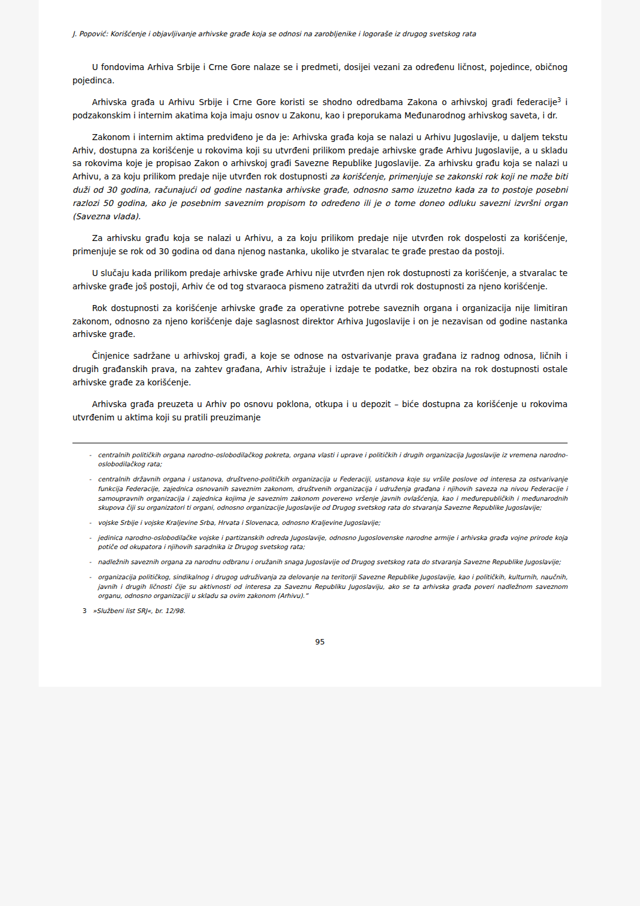J. Popović: Korišćenje i objavljivanje arhivske građe koja se odnosi na zarobljenike i logoraše iz drugog svetskog rata
U fondovima Arhiva Srbije i Crne Gore nalaze se i predmeti, dosijei vezani za određenu ličnost, pojedince, običnog pojedinca.
Arhivska građa u Arhivu Srbije i Crne Gore koristi se shodno odredbama Zakona o arhivskoj građi federacije3 i podzakonskim i internim akatima koja imaju osnov u Zakonu, kao i preporukama Međunarodnog arhivskog saveta, i dr.
Zakonom i internim aktima predviđeno je da je: Arhivska građa koja se nalazi u Arhivu Jugoslavije, u daljem tekstu Arhiv, dostupna za korišćenje u rokovima koji su utvrđeni prilikom predaje arhivske građe Arhivu Jugoslavije, a u skladu sa rokovima koje je propisao Zakon o arhivskoj građi Savezne Republike Jugoslavije. Za arhivsku građu koja se nalazi u Arhivu, a za koju prilikom predaje nije utvrđen rok dostupnosti za korišćenje, primenjuje se zakonski rok koji ne može biti duži od 30 godina, računajući od godine nastanka arhivske građe, odnosno samo izuzetno kada za to postoje posebni razlozi 50 godina, ako je posebnim saveznim propisom to određeno ili je o tome doneo odluku savezni izvršni organ (Savezna vlada).
Za arhivsku građu koja se nalazi u Arhivu, a za koju prilikom predaje nije utvrđen rok dospelosti za korišćenje, primenjuje se rok od 30 godina od dana njenog nastanka, ukoliko je stvaralac te građe prestao da postoji.
U slučaju kada prilikom predaje arhivske građe Arhivu nije utvrđen njen rok dostupnosti za korišćenje, a stvaralac te arhivske građe još postoji, Arhiv će od tog stvaraoca pismeno zatražiti da utvrdi rok dostupnosti za njeno korišćenje.
Rok dostupnosti za korišćenje arhivske građe za operativne potrebe saveznih organa i organizacija nije limitiran zakonom, odnosno za njeno korišćenje daje saglasnost direktor Arhiva Jugoslavije i on je nezavisan od godine nastanka arhivske građe.
Činjenice sadržane u arhivskoj građi, a koje se odnose na ostvarivanje prava građana iz radnog odnosa, ličnih i drugih građanskih prava, na zahtev građana, Arhiv istražuje i izdaje te podatke, bez obzira na rok dostupnosti ostale arhivske građe za korišćenje.
Arhivska građa preuzeta u Arhiv po osnovu poklona, otkupa i u depozit – biće dostupna za korišćenje u rokovima utvrđenim u aktima koji su pratili preuzimanje
centralnih političkih organa narodno-oslobodilačkog pokreta, organa vlasti i uprave i političkih i drugih organizacija Jugoslavije iz vremena narodno-oslobodilačkog rata;
centralnih državnih organa i ustanova, društveno-političkih organizacija u Federaciji, ustanova koje su vršile poslove od interesa za ostvarivanje funkcija Federacije, zajednica osnovanih saveznim zakonom, društvenih organizacija i udruženja građana i njihovih saveza na nivou Federacije i samoupravnih organizacija i zajednica kojima je saveznim zakonom poverено vršenje javnih ovlašćenja, kao i međurepubličkih i međunarodnih skupova čiji su organizatori ti organi, odnosno organizacije Jugoslavije od Drugog svetskog rata do stvaranja Savezne Republike Jugoslavije;
vojske Srbije i vojske Kraljevine Srba, Hrvata i Slovenaca, odnosno Kraljevine Jugoslavije;
jedinica narodno-oslobodilačke vojske i partizanskih odreda Jugoslavije, odnosno Jugoslovenske narodne armije i arhivska građa vojne prirode koja potiče od okupatora i njihovih saradnika iz Drugog svetskog rata;
nadležnih saveznih organa za narodnu odbranu i oružanih snaga Jugoslavije od Drugog svetskog rata do stvaranja Savezne Republike Jugoslavije;
organizacija političkog, sindikalnog i drugog udruživanja za delovanje na teritoriji Savezne Republike Jugoslavije, kao i političkih, kulturnih, naučnih, javnih i drugih ličnosti čije su aktivnosti od interesa za Saveznu Republiku Jugoslaviju, ako se ta arhivska građa poveri nadležnom saveznom organu, odnosno organizaciji u skladu sa ovim zakonom (Arhivu).”
3»Službeni list SRJ«, br. 12/98.
95